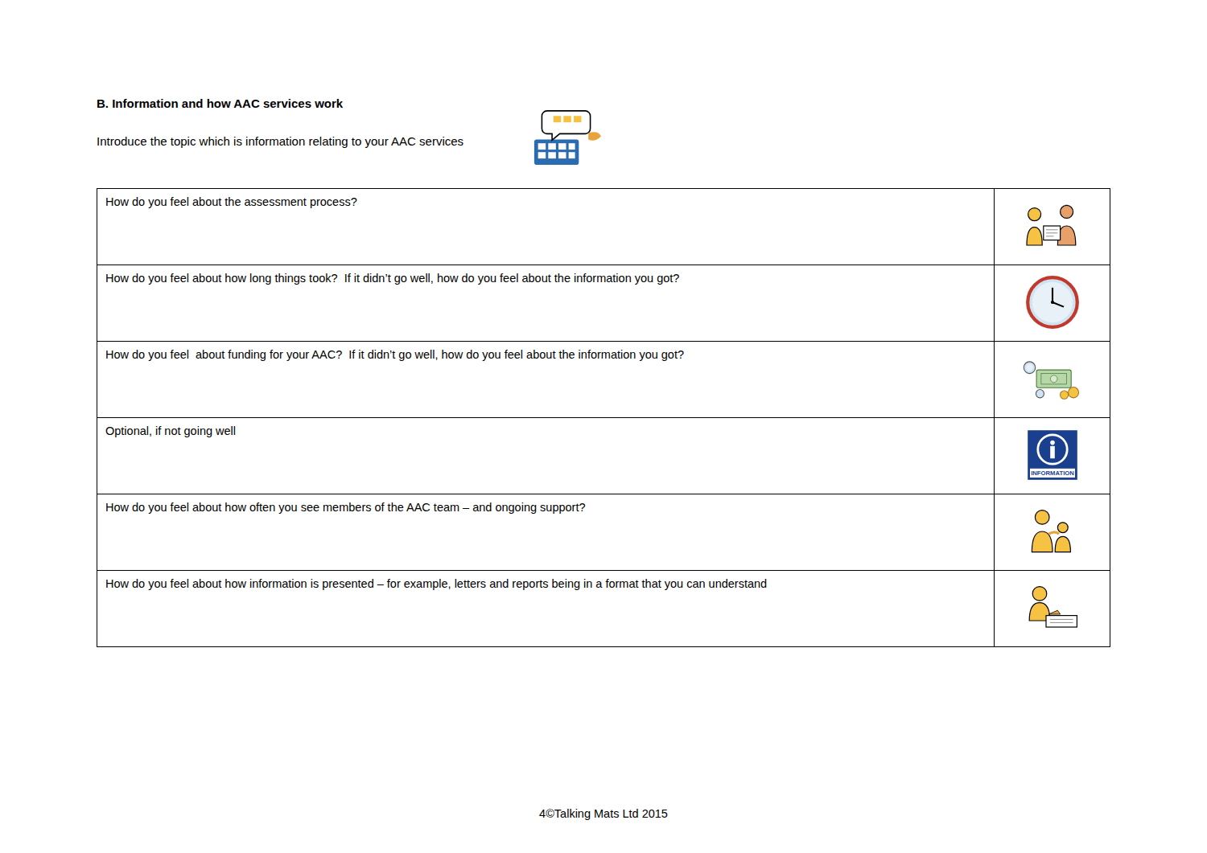B. Information and how AAC services work
Introduce the topic which is information relating to your AAC services
| How do you feel about the assessment process? | |
| How do you feel about how long things took? If it didn’t go well, how do you feel about the information you got? | |
| How do you feel about funding for your AAC? If it didn’t go well, how do you feel about the information you got? | |
| Optional, if not going well | |
| How do you feel about how often you see members of the AAC team – and ongoing support? | |
| How do you feel about how information is presented – for example, letters and reports being in a format that you can understand | |
4©Talking Mats Ltd 2015